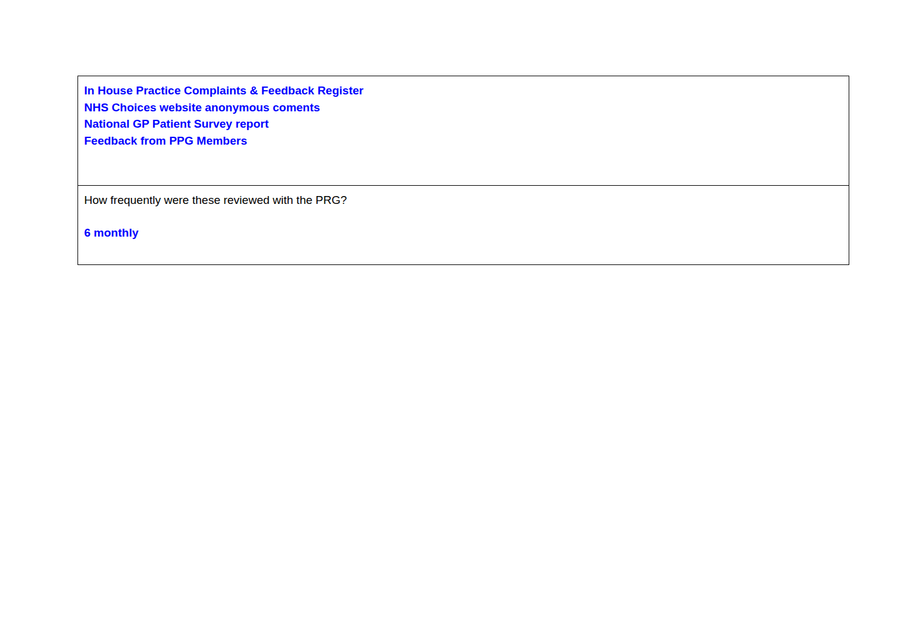| In House Practice Complaints & Feedback Register NHS Choices website anonymous coments National GP Patient Survey report Feedback from PPG Members |
| How frequently were these reviewed with the PRG? 6 monthly |